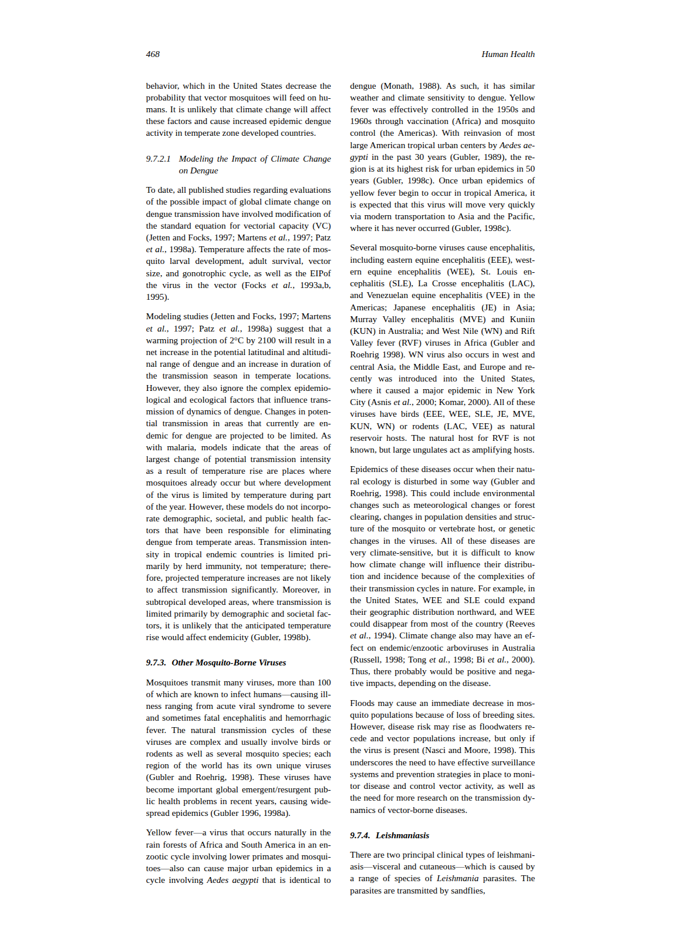468 Human Health
behavior, which in the United States decrease the probability that vector mosquitoes will feed on humans. It is unlikely that climate change will affect these factors and cause increased epidemic dengue activity in temperate zone developed countries.
9.7.2.1 Modeling the Impact of Climate Change on Dengue
To date, all published studies regarding evaluations of the possible impact of global climate change on dengue transmission have involved modification of the standard equation for vectorial capacity (VC) (Jetten and Focks, 1997; Martens et al., 1997; Patz et al., 1998a). Temperature affects the rate of mosquito larval development, adult survival, vector size, and gonotrophic cycle, as well as the EIPof the virus in the vector (Focks et al., 1993a,b, 1995).
Modeling studies (Jetten and Focks, 1997; Martens et al., 1997; Patz et al., 1998a) suggest that a warming projection of 2°C by 2100 will result in a net increase in the potential latitudinal and altitudinal range of dengue and an increase in duration of the transmission season in temperate locations. However, they also ignore the complex epidemiological and ecological factors that influence transmission of dynamics of dengue. Changes in potential transmission in areas that currently are endemic for dengue are projected to be limited. As with malaria, models indicate that the areas of largest change of potential transmission intensity as a result of temperature rise are places where mosquitoes already occur but where development of the virus is limited by temperature during part of the year. However, these models do not incorporate demographic, societal, and public health factors that have been responsible for eliminating dengue from temperate areas. Transmission intensity in tropical endemic countries is limited primarily by herd immunity, not temperature; therefore, projected temperature increases are not likely to affect transmission significantly. Moreover, in subtropical developed areas, where transmission is limited primarily by demographic and societal factors, it is unlikely that the anticipated temperature rise would affect endemicity (Gubler, 1998b).
9.7.3. Other Mosquito-Borne Viruses
Mosquitoes transmit many viruses, more than 100 of which are known to infect humans—causing illness ranging from acute viral syndrome to severe and sometimes fatal encephalitis and hemorrhagic fever. The natural transmission cycles of these viruses are complex and usually involve birds or rodents as well as several mosquito species; each region of the world has its own unique viruses (Gubler and Roehrig, 1998). These viruses have become important global emergent/resurgent public health problems in recent years, causing widespread epidemics (Gubler 1996, 1998a).
Yellow fever—a virus that occurs naturally in the rain forests of Africa and South America in an enzootic cycle involving lower primates and mosquitoes—also can cause major urban epidemics in a cycle involving Aedes aegypti that is identical to dengue (Monath, 1988). As such, it has similar weather and climate sensitivity to dengue. Yellow fever was effectively controlled in the 1950s and 1960s through vaccination (Africa) and mosquito control (the Americas). With reinvasion of most large American tropical urban centers by Aedes aegypti in the past 30 years (Gubler, 1989), the region is at its highest risk for urban epidemics in 50 years (Gubler, 1998c). Once urban epidemics of yellow fever begin to occur in tropical America, it is expected that this virus will move very quickly via modern transportation to Asia and the Pacific, where it has never occurred (Gubler, 1998c).
Several mosquito-borne viruses cause encephalitis, including eastern equine encephalitis (EEE), western equine encephalitis (WEE), St. Louis encephalitis (SLE), La Crosse encephalitis (LAC), and Venezuelan equine encephalitis (VEE) in the Americas; Japanese encephalitis (JE) in Asia; Murray Valley encephalitis (MVE) and Kuniin (KUN) in Australia; and West Nile (WN) and Rift Valley fever (RVF) viruses in Africa (Gubler and Roehrig 1998). WN virus also occurs in west and central Asia, the Middle East, and Europe and recently was introduced into the United States, where it caused a major epidemic in New York City (Asnis et al., 2000; Komar, 2000). All of these viruses have birds (EEE, WEE, SLE, JE, MVE, KUN, WN) or rodents (LAC, VEE) as natural reservoir hosts. The natural host for RVF is not known, but large ungulates act as amplifying hosts.
Epidemics of these diseases occur when their natural ecology is disturbed in some way (Gubler and Roehrig, 1998). This could include environmental changes such as meteorological changes or forest clearing, changes in population densities and structure of the mosquito or vertebrate host, or genetic changes in the viruses. All of these diseases are very climate-sensitive, but it is difficult to know how climate change will influence their distribution and incidence because of the complexities of their transmission cycles in nature. For example, in the United States, WEE and SLE could expand their geographic distribution northward, and WEE could disappear from most of the country (Reeves et al., 1994). Climate change also may have an effect on endemic/enzootic arboviruses in Australia (Russell, 1998; Tong et al., 1998; Bi et al., 2000). Thus, there probably would be positive and negative impacts, depending on the disease.
Floods may cause an immediate decrease in mosquito populations because of loss of breeding sites. However, disease risk may rise as floodwaters recede and vector populations increase, but only if the virus is present (Nasci and Moore, 1998). This underscores the need to have effective surveillance systems and prevention strategies in place to monitor disease and control vector activity, as well as the need for more research on the transmission dynamics of vector-borne diseases.
9.7.4. Leishmaniasis
There are two principal clinical types of leishmaniasis—visceral and cutaneous—which is caused by a range of species of Leishmania parasites. The parasites are transmitted by sandflies,